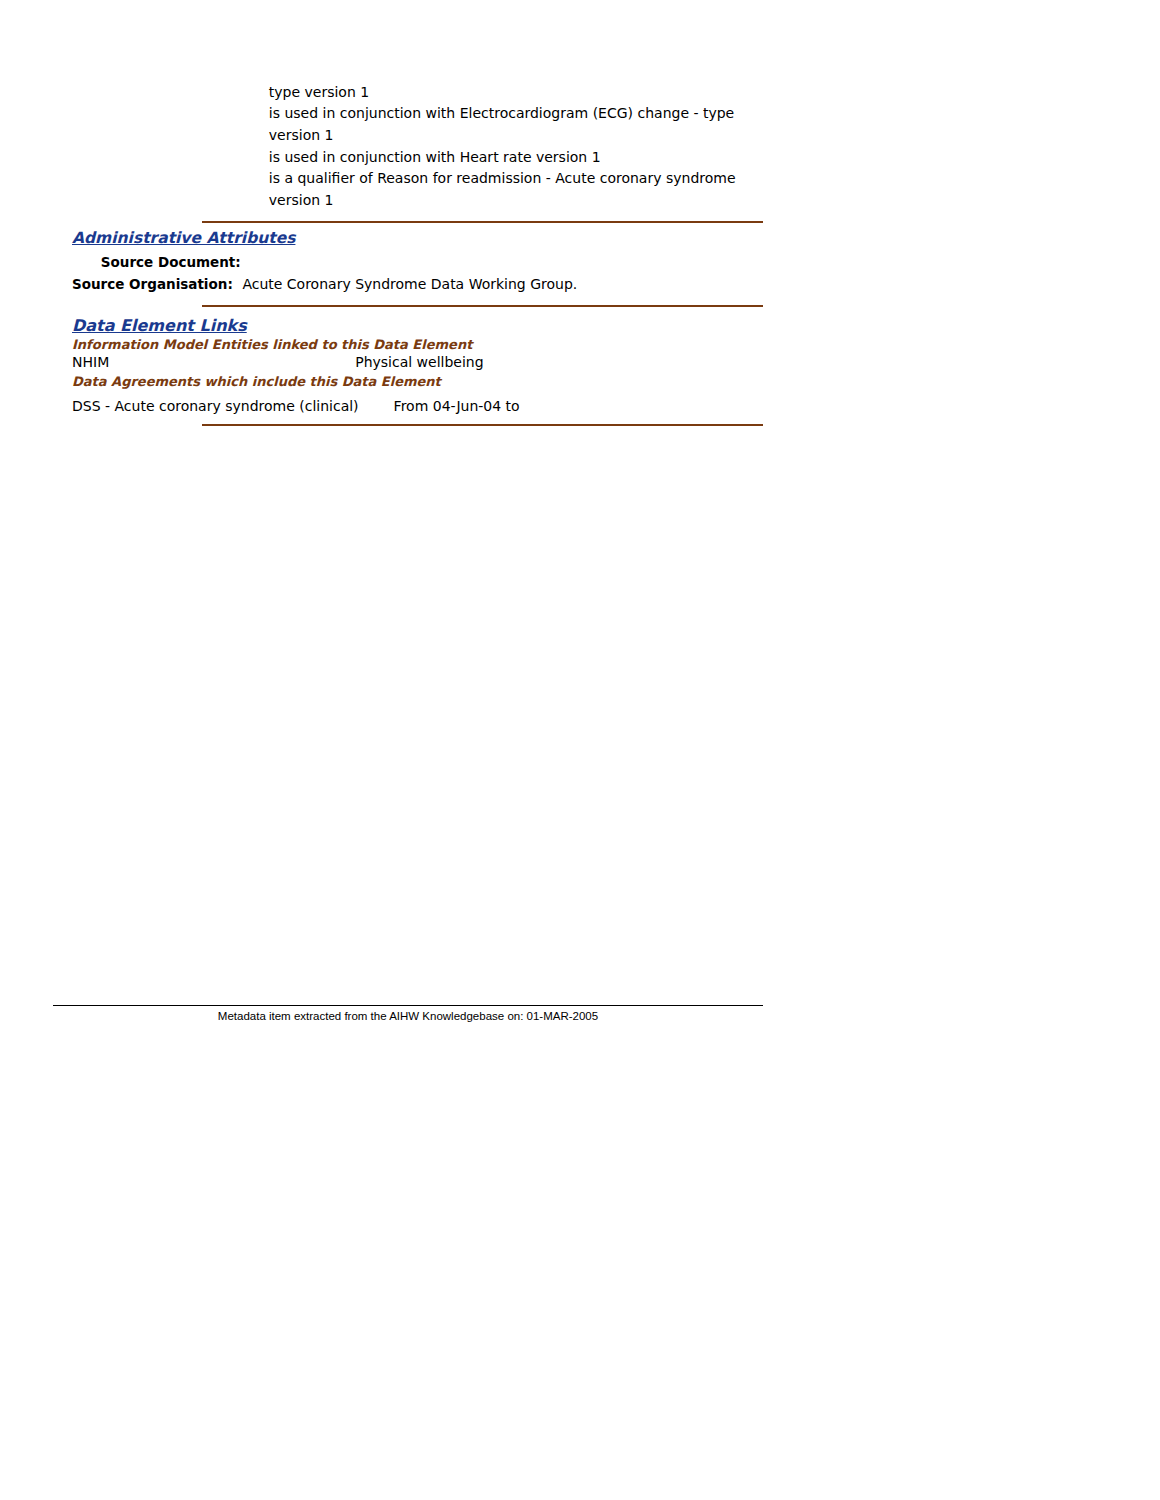type version 1
is used in conjunction with Electrocardiogram (ECG) change - type
version 1
is used in conjunction with Heart rate version 1
is a qualifier of Reason for readmission - Acute coronary syndrome
version 1
Administrative Attributes
Source Document:
Source Organisation: Acute Coronary Syndrome Data Working Group.
Data Element Links
Information Model Entities linked to this Data Element
NHIM
Physical wellbeing
Data Agreements which include this Data Element
DSS - Acute coronary syndrome (clinical)
From 04-Jun-04 to
Metadata item extracted from the AIHW Knowledgebase on: 01-MAR-2005